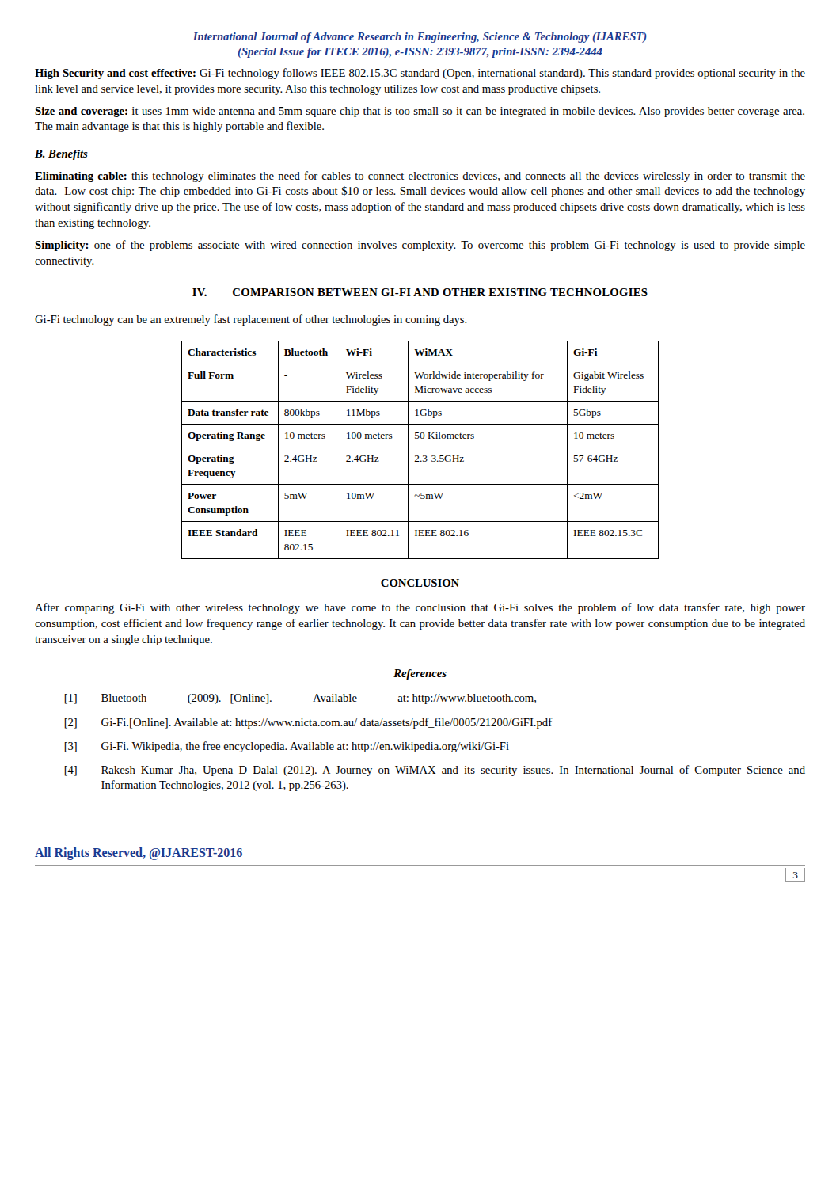International Journal of Advance Research in Engineering, Science & Technology (IJAREST)
(Special Issue for ITECE 2016), e-ISSN: 2393-9877, print-ISSN: 2394-2444
High Security and cost effective: Gi-Fi technology follows IEEE 802.15.3C standard (Open, international standard). This standard provides optional security in the link level and service level, it provides more security. Also this technology utilizes low cost and mass productive chipsets.
Size and coverage: it uses 1mm wide antenna and 5mm square chip that is too small so it can be integrated in mobile devices. Also provides better coverage area. The main advantage is that this is highly portable and flexible.
B. Benefits
Eliminating cable: this technology eliminates the need for cables to connect electronics devices, and connects all the devices wirelessly in order to transmit the data. Low cost chip: The chip embedded into Gi-Fi costs about $10 or less. Small devices would allow cell phones and other small devices to add the technology without significantly drive up the price. The use of low costs, mass adoption of the standard and mass produced chipsets drive costs down dramatically, which is less than existing technology.
Simplicity: one of the problems associate with wired connection involves complexity. To overcome this problem Gi-Fi technology is used to provide simple connectivity.
IV. COMPARISON BETWEEN GI-FI AND OTHER EXISTING TECHNOLOGIES
Gi-Fi technology can be an extremely fast replacement of other technologies in coming days.
| Characteristics | Bluetooth | Wi-Fi | WiMAX | Gi-Fi |
| --- | --- | --- | --- | --- |
| Full Form | - | Wireless Fidelity | Worldwide interoperability for Microwave access | Gigabit Wireless Fidelity |
| Data transfer rate | 800kbps | 11Mbps | 1Gbps | 5Gbps |
| Operating Range | 10 meters | 100 meters | 50 Kilometers | 10 meters |
| Operating Frequency | 2.4GHz | 2.4GHz | 2.3-3.5GHz | 57-64GHz |
| Power Consumption | 5mW | 10mW | ~5mW | <2mW |
| IEEE Standard | IEEE 802.15 | IEEE 802.11 | IEEE 802.16 | IEEE 802.15.3C |
CONCLUSION
After comparing Gi-Fi with other wireless technology we have come to the conclusion that Gi-Fi solves the problem of low data transfer rate, high power consumption, cost efficient and low frequency range of earlier technology. It can provide better data transfer rate with low power consumption due to be integrated transceiver on a single chip technique.
References
[1] Bluetooth (2009). [Online]. Available at: http://www.bluetooth.com,
[2] Gi-Fi.[Online]. Available at: https://www.nicta.com.au/ data/assets/pdf_file/0005/21200/GiFI.pdf
[3] Gi-Fi. Wikipedia, the free encyclopedia. Available at: http://en.wikipedia.org/wiki/Gi-Fi
[4] Rakesh Kumar Jha, Upena D Dalal (2012). A Journey on WiMAX and its security issues. In International Journal of Computer Science and Information Technologies, 2012 (vol. 1, pp.256-263).
All Rights Reserved, @IJAREST-2016
3